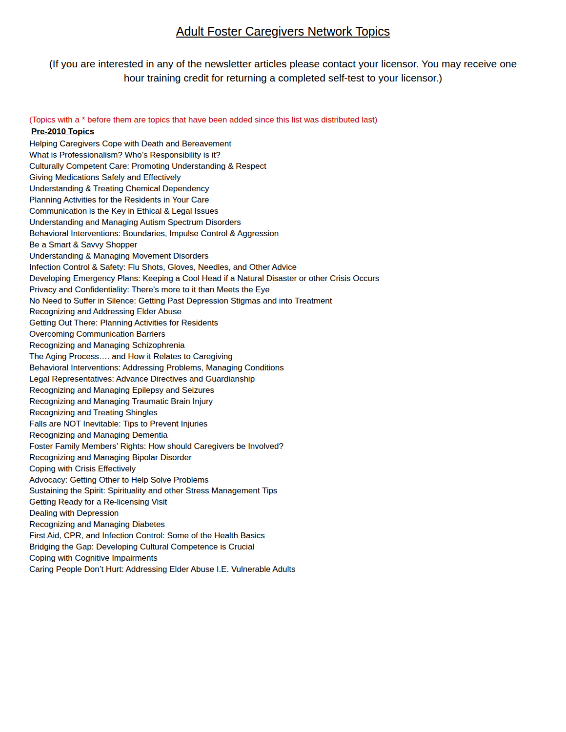Adult Foster Caregivers Network Topics
(If you are interested in any of the newsletter articles please contact your licensor. You may receive one hour training credit for returning a completed self-test to your licensor.)
(Topics with a * before them are topics that have been added since this list was distributed last)
Pre-2010 Topics
Helping Caregivers Cope with Death and Bereavement
What is Professionalism? Who’s Responsibility is it?
Culturally Competent Care: Promoting Understanding & Respect
Giving Medications Safely and Effectively
Understanding & Treating Chemical Dependency
Planning Activities for the Residents in Your Care
Communication is the Key in Ethical & Legal Issues
Understanding and Managing Autism Spectrum Disorders
Behavioral Interventions: Boundaries, Impulse Control & Aggression
Be a Smart & Savvy Shopper
Understanding & Managing Movement Disorders
Infection Control & Safety: Flu Shots, Gloves, Needles, and Other Advice
Developing Emergency Plans: Keeping a Cool Head if a Natural Disaster or other Crisis Occurs
Privacy and Confidentiality: There’s more to it than Meets the Eye
No Need to Suffer in Silence: Getting Past Depression Stigmas and into Treatment
Recognizing and Addressing Elder Abuse
Getting Out There: Planning Activities for Residents
Overcoming Communication Barriers
Recognizing and Managing Schizophrenia
The Aging Process…. and How it Relates to Caregiving
Behavioral Interventions: Addressing Problems, Managing Conditions
Legal Representatives: Advance Directives and Guardianship
Recognizing and Managing Epilepsy and Seizures
Recognizing and Managing Traumatic Brain Injury
Recognizing and Treating Shingles
Falls are NOT Inevitable: Tips to Prevent Injuries
Recognizing and Managing Dementia
Foster Family Members’ Rights: How should Caregivers be Involved?
Recognizing and Managing Bipolar Disorder
Coping with Crisis Effectively
Advocacy: Getting Other to Help Solve Problems
Sustaining the Spirit: Spirituality and other Stress Management Tips
Getting Ready for a Re-licensing Visit
Dealing with Depression
Recognizing and Managing Diabetes
First Aid, CPR, and Infection Control: Some of the Health Basics
Bridging the Gap: Developing Cultural Competence is Crucial
Coping with Cognitive Impairments
Caring People Don’t Hurt: Addressing Elder Abuse I.E. Vulnerable Adults